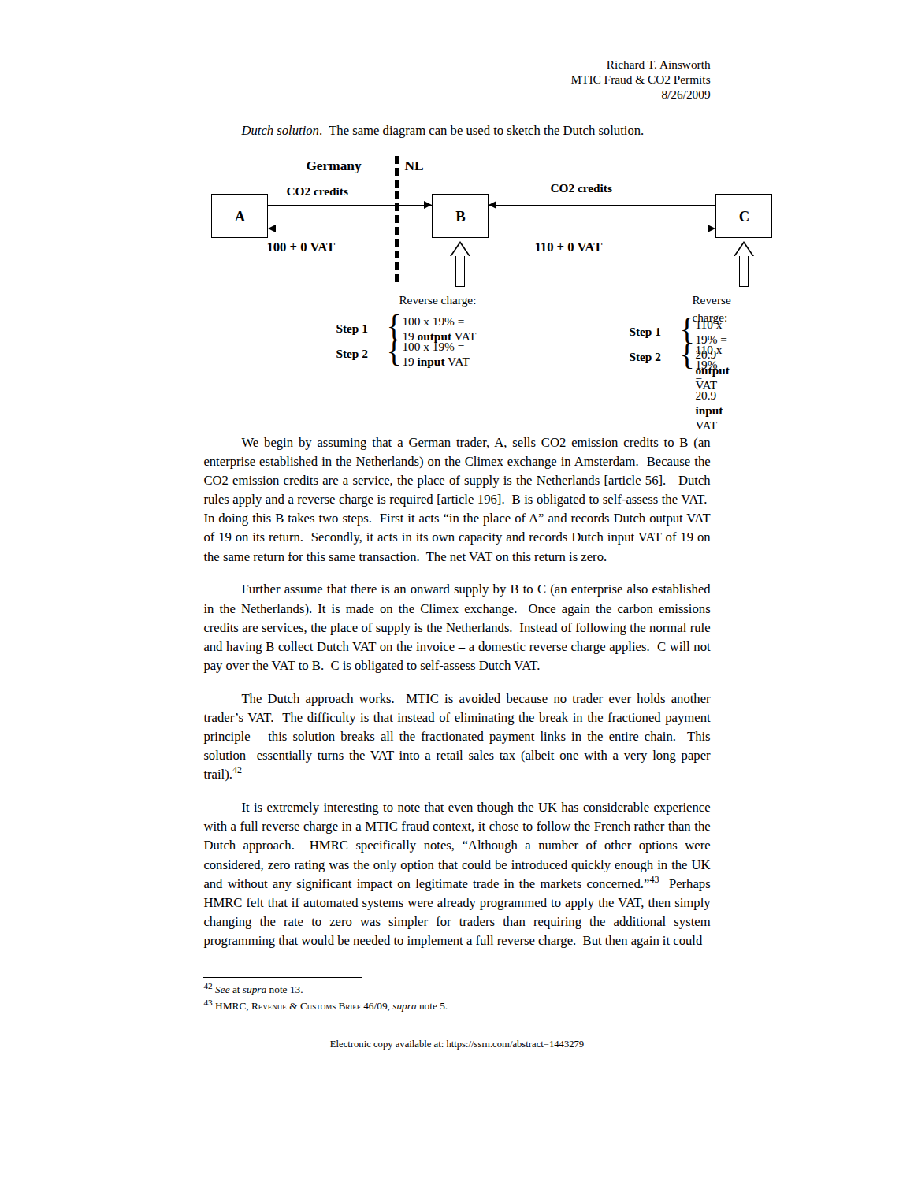Richard T. Ainsworth
MTIC Fraud & CO2 Permits
8/26/2009
Dutch solution. The same diagram can be used to sketch the Dutch solution.
Germany
NL
A
B
C
CO2 credits
CO2 credits
100 + 0 VAT
110 + 0 VAT
Reverse charge:
Reverse charge:
Step 1
Step 2
Step 1
Step 2
{
{
{
{
100 x 19% =
19 output VAT
100 x 19% =
19 input VAT
110 x 19% =
20.9 output VAT
110 x 19% =
20.9 input VAT
We begin by assuming that a German trader, A, sells CO2 emission credits to B (an enterprise established in the Netherlands) on the Climex exchange in Amsterdam. Because the CO2 emission credits are a service, the place of supply is the Netherlands [article 56]. Dutch rules apply and a reverse charge is required [article 196]. B is obligated to self-assess the VAT. In doing this B takes two steps. First it acts “in the place of A” and records Dutch output VAT of 19 on its return. Secondly, it acts in its own capacity and records Dutch input VAT of 19 on the same return for this same transaction. The net VAT on this return is zero.
Further assume that there is an onward supply by B to C (an enterprise also established in the Netherlands). It is made on the Climex exchange. Once again the carbon emissions credits are services, the place of supply is the Netherlands. Instead of following the normal rule and having B collect Dutch VAT on the invoice – a domestic reverse charge applies. C will not pay over the VAT to B. C is obligated to self-assess Dutch VAT.
The Dutch approach works. MTIC is avoided because no trader ever holds another trader’s VAT. The difficulty is that instead of eliminating the break in the fractioned payment principle – this solution breaks all the fractionated payment links in the entire chain. This solution essentially turns the VAT into a retail sales tax (albeit one with a very long paper trail).42
It is extremely interesting to note that even though the UK has considerable experience with a full reverse charge in a MTIC fraud context, it chose to follow the French rather than the Dutch approach. HMRC specifically notes, “Although a number of other options were considered, zero rating was the only option that could be introduced quickly enough in the UK and without any significant impact on legitimate trade in the markets concerned.”43 Perhaps HMRC felt that if automated systems were already programmed to apply the VAT, then simply changing the rate to zero was simpler for traders than requiring the additional system programming that would be needed to implement a full reverse charge. But then again it could
42 See at supra note 13.
43 HMRC, Revenue & Customs Brief 46/09, supra note 5.
Electronic copy available at: https://ssrn.com/abstract=1443279